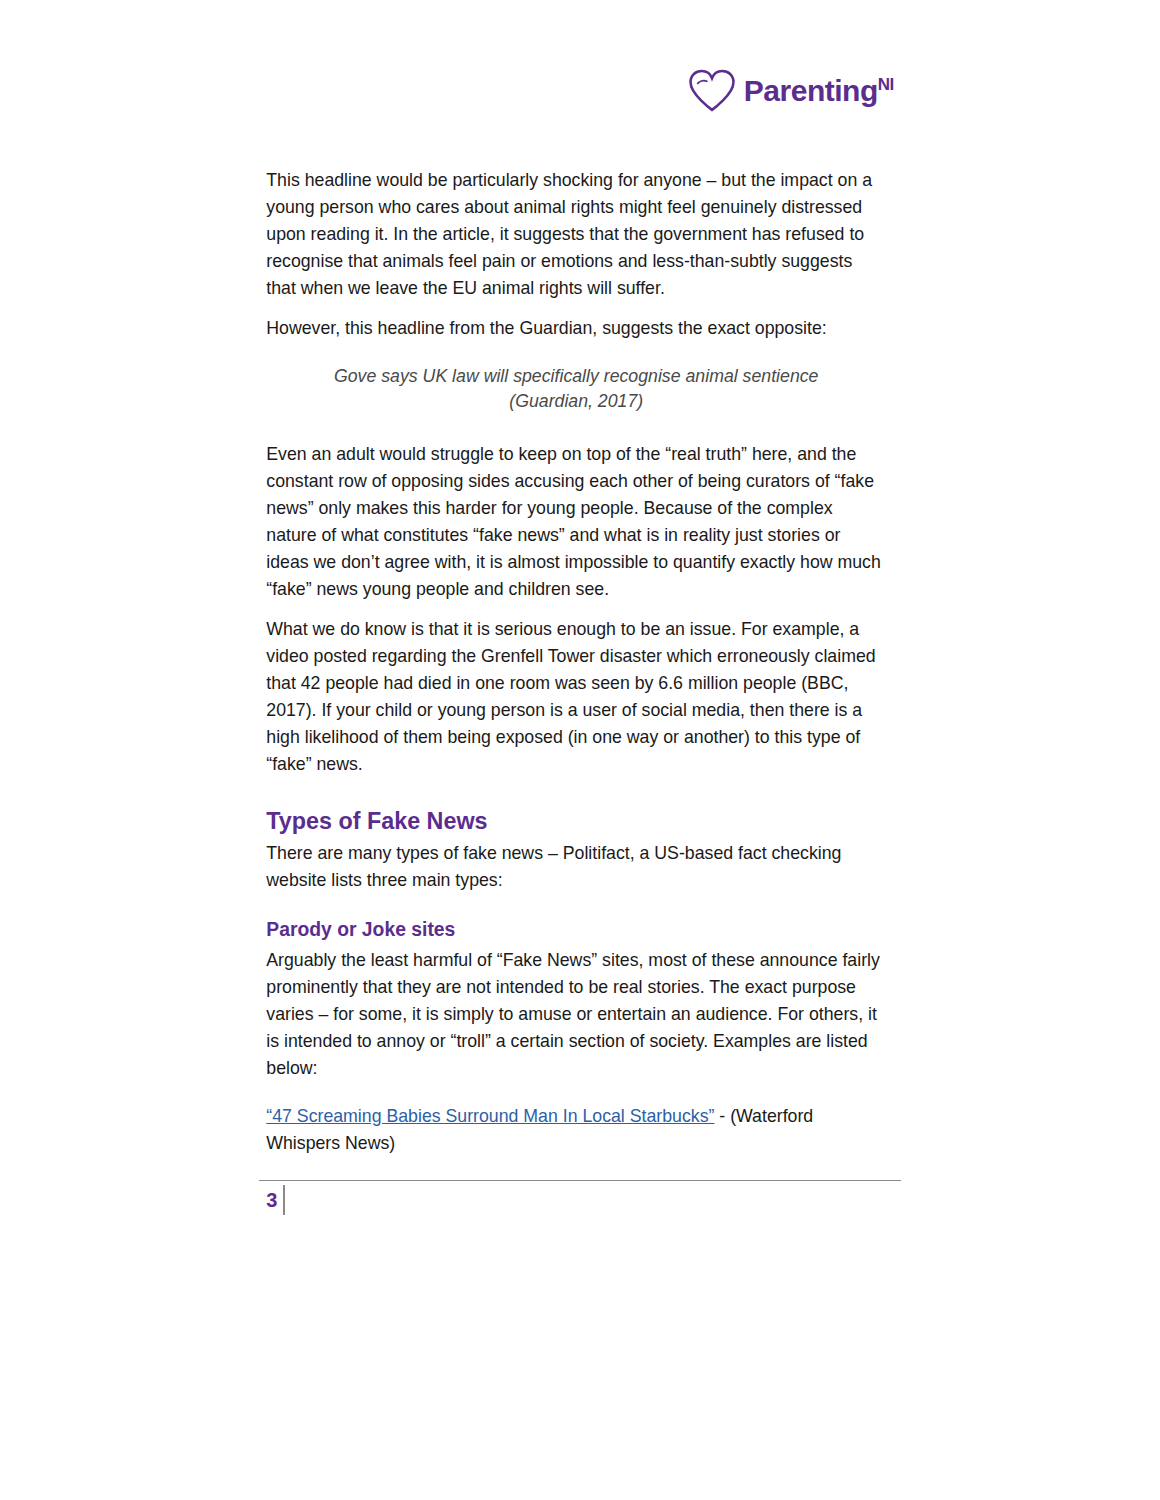ParentingNI
This headline would be particularly shocking for anyone – but the impact on a young person who cares about animal rights might feel genuinely distressed upon reading it. In the article, it suggests that the government has refused to recognise that animals feel pain or emotions and less-than-subtly suggests that when we leave the EU animal rights will suffer.
However, this headline from the Guardian, suggests the exact opposite:
Gove says UK law will specifically recognise animal sentience
(Guardian, 2017)
Even an adult would struggle to keep on top of the “real truth” here, and the constant row of opposing sides accusing each other of being curators of “fake news” only makes this harder for young people. Because of the complex nature of what constitutes “fake news” and what is in reality just stories or ideas we don’t agree with, it is almost impossible to quantify exactly how much “fake” news young people and children see.
What we do know is that it is serious enough to be an issue. For example, a video posted regarding the Grenfell Tower disaster which erroneously claimed that 42 people had died in one room was seen by 6.6 million people (BBC, 2017). If your child or young person is a user of social media, then there is a high likelihood of them being exposed (in one way or another) to this type of “fake” news.
Types of Fake News
There are many types of fake news – Politifact, a US-based fact checking website lists three main types:
Parody or Joke sites
Arguably the least harmful of “Fake News” sites, most of these announce fairly prominently that they are not intended to be real stories. The exact purpose varies – for some, it is simply to amuse or entertain an audience. For others, it is intended to annoy or “troll” a certain section of society. Examples are listed below:
“47 Screaming Babies Surround Man In Local Starbucks” - (Waterford Whispers News)
3